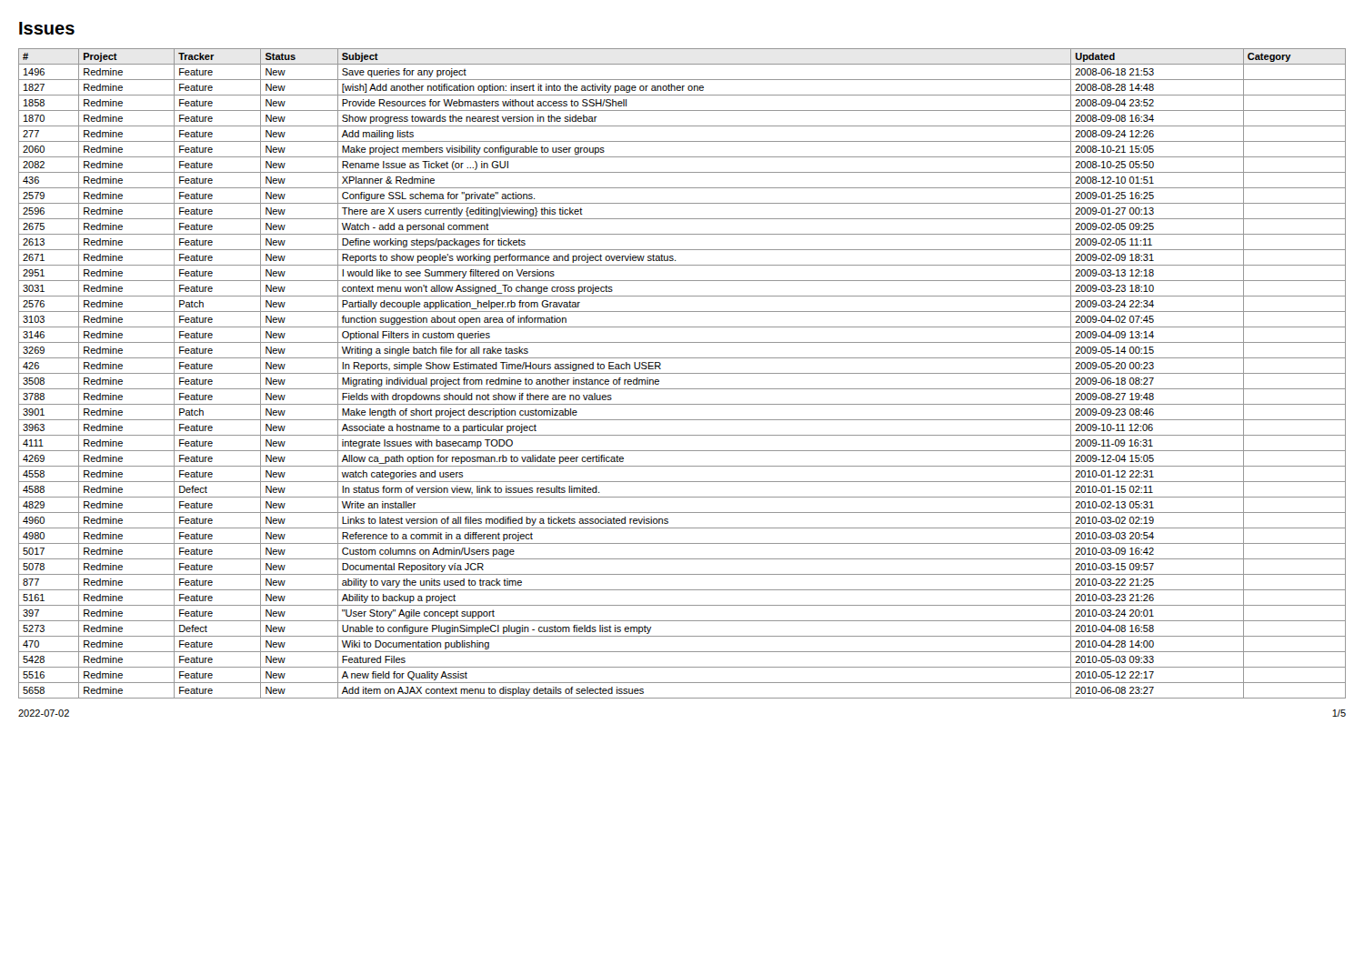Issues
| # | Project | Tracker | Status | Subject | Updated | Category |
| --- | --- | --- | --- | --- | --- | --- |
| 1496 | Redmine | Feature | New | Save queries for any project | 2008-06-18 21:53 | |
| 1827 | Redmine | Feature | New | [wish] Add another notification option: insert it into the activity page or another one | 2008-08-28 14:48 | |
| 1858 | Redmine | Feature | New | Provide Resources for Webmasters without access to SSH/Shell | 2008-09-04 23:52 | |
| 1870 | Redmine | Feature | New | Show progress towards the nearest version in the sidebar | 2008-09-08 16:34 | |
| 277 | Redmine | Feature | New | Add mailing lists | 2008-09-24 12:26 | |
| 2060 | Redmine | Feature | New | Make project members visibility configurable to user groups | 2008-10-21 15:05 | |
| 2082 | Redmine | Feature | New | Rename Issue as Ticket (or ...) in GUI | 2008-10-25 05:50 | |
| 436 | Redmine | Feature | New | XPlanner & Redmine | 2008-12-10 01:51 | |
| 2579 | Redmine | Feature | New | Configure SSL schema for "private" actions. | 2009-01-25 16:25 | |
| 2596 | Redmine | Feature | New | There are X users currently {editing/viewing} this ticket | 2009-01-27 00:13 | |
| 2675 | Redmine | Feature | New | Watch - add a personal comment | 2009-02-05 09:25 | |
| 2613 | Redmine | Feature | New | Define working steps/packages for tickets | 2009-02-05 11:11 | |
| 2671 | Redmine | Feature | New | Reports to show people's working performance and project overview status. | 2009-02-09 18:31 | |
| 2951 | Redmine | Feature | New | I would like to see Summery filtered on Versions | 2009-03-13 12:18 | |
| 3031 | Redmine | Feature | New | context menu won't allow Assigned_To change cross projects | 2009-03-23 18:10 | |
| 2576 | Redmine | Patch | New | Partially decouple application_helper.rb from Gravatar | 2009-03-24 22:34 | |
| 3103 | Redmine | Feature | New | function suggestion about open area of information | 2009-04-02 07:45 | |
| 3146 | Redmine | Feature | New | Optional Filters in custom queries | 2009-04-09 13:14 | |
| 3269 | Redmine | Feature | New | Writing a single batch file for all rake tasks | 2009-05-14 00:15 | |
| 426 | Redmine | Feature | New | In Reports, simple Show Estimated Time/Hours assigned to Each USER | 2009-05-20 00:23 | |
| 3508 | Redmine | Feature | New | Migrating individual project from redmine to another instance of redmine | 2009-06-18 08:27 | |
| 3788 | Redmine | Feature | New | Fields with dropdowns should not show if there are no values | 2009-08-27 19:48 | |
| 3901 | Redmine | Patch | New | Make length of short project description customizable | 2009-09-23 08:46 | |
| 3963 | Redmine | Feature | New | Associate a hostname to a particular project | 2009-10-11 12:06 | |
| 4111 | Redmine | Feature | New | integrate Issues with basecamp TODO | 2009-11-09 16:31 | |
| 4269 | Redmine | Feature | New | Allow ca_path option for reposman.rb to validate peer certificate | 2009-12-04 15:05 | |
| 4558 | Redmine | Feature | New | watch categories and users | 2010-01-12 22:31 | |
| 4588 | Redmine | Defect | New | In status form of version view, link to issues results limited. | 2010-01-15 02:11 | |
| 4829 | Redmine | Feature | New | Write an installer | 2010-02-13 05:31 | |
| 4960 | Redmine | Feature | New | Links to latest version of all files modified by a tickets associated revisions | 2010-03-02 02:19 | |
| 4980 | Redmine | Feature | New | Reference to a commit in a different project | 2010-03-03 20:54 | |
| 5017 | Redmine | Feature | New | Custom columns on Admin/Users page | 2010-03-09 16:42 | |
| 5078 | Redmine | Feature | New | Documental Repository vía JCR | 2010-03-15 09:57 | |
| 877 | Redmine | Feature | New | ability to vary the units used to track time | 2010-03-22 21:25 | |
| 5161 | Redmine | Feature | New | Ability to backup a project | 2010-03-23 21:26 | |
| 397 | Redmine | Feature | New | "User Story" Agile concept support | 2010-03-24 20:01 | |
| 5273 | Redmine | Defect | New | Unable to configure PluginSimpleCI plugin - custom fields list is empty | 2010-04-08 16:58 | |
| 470 | Redmine | Feature | New | Wiki to Documentation publishing | 2010-04-28 14:00 | |
| 5428 | Redmine | Feature | New | Featured Files | 2010-05-03 09:33 | |
| 5516 | Redmine | Feature | New | A new field for Quality Assist | 2010-05-12 22:17 | |
| 5658 | Redmine | Feature | New | Add item on AJAX context menu to display details of selected issues | 2010-06-08 23:27 | |
2022-07-02 1/5